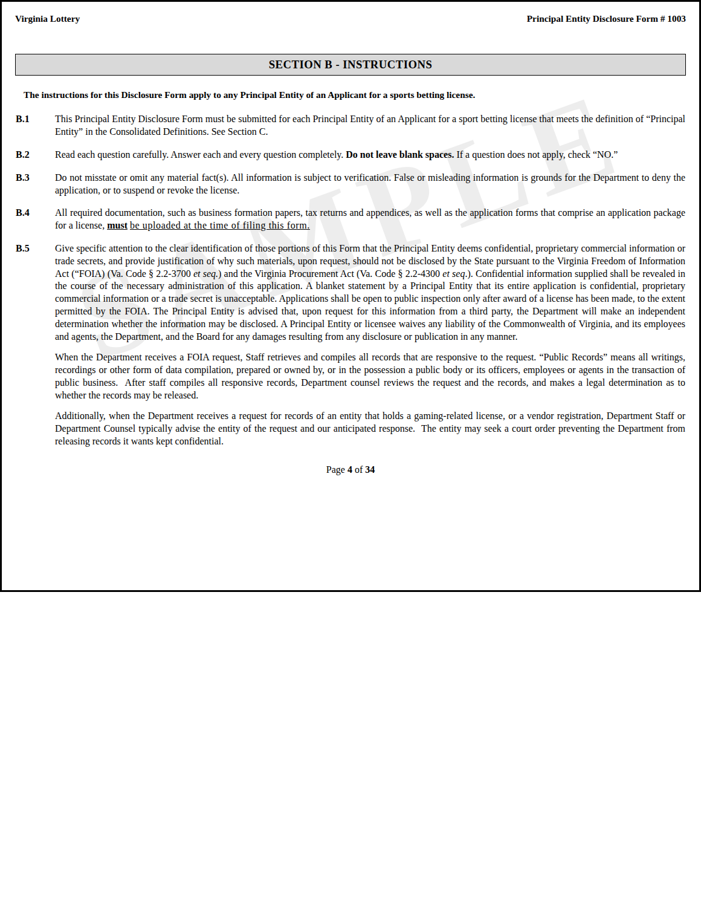SAMPLE
Virginia Lottery Principal Entity Disclosure Form # 1003
SECTION B - INSTRUCTIONS
The instructions for this Disclosure Form apply to any Principal Entity of an Applicant for a sports betting license.
| B.1 | This Principal Entity Disclosure Form must be submitted for each Principal Entity of an Applicant for a sport betting license that meets the definition of “Principal Entity” in the Consolidated Definitions. See Section C. |
| B.2 | Read each question carefully. Answer each and every question completely. Do not leave blank spaces. If a question does not apply, check “NO.” |
| B.3 | Do not misstate or omit any material fact(s). All information is subject to verification. False or misleading information is grounds for the Department to deny the application, or to suspend or revoke the license. |
| B.4 | All required documentation, such as business formation papers, tax returns and appendices, as well as the application forms that comprise an application package for a license, must be uploaded at the time of filing this form. |
| B.5 | Give specific attention to the clear identification of those portions of this Form that the Principal Entity deems confidential, proprietary commercial information or trade secrets, and provide justification of why such materials, upon request, should not be disclosed by the State pursuant to the Virginia Freedom of Information Act (“FOIA) (Va. Code § 2.2-3700 et seq. ) and the Virginia Procurement Act (Va. Code § 2.2-4300 et seq .). Confidential information supplied shall be revealed in the course of the necessary administration of this application. A blanket statement by a Principal Entity that its entire application is confidential, proprietary commercial information or a trade secret is unacceptable. Applications shall be open to public inspection only after award of a license has been made, to the extent permitted by the FOIA. The Principal Entity is advised that, upon request for this information from a third party, the Department will make an independent determination whether the information may be disclosed. A Principal Entity or licensee waives any liability of the Commonwealth of Virginia, and its employees and agents, the Department, and the Board for any damages resulting from any disclosure or publication in any manner. When the Department receives a FOIA request, Staff retrieves and compiles all records that are responsive to the request. “Public Records” means all writings, recordings or other form of data compilation, prepared or owned by, or in the possession a public body or its officers, employees or agents in the transaction of public business. After staff compiles all responsive records, Department counsel reviews the request and the records, and makes a legal determination as to whether the records may be released. Additionally, when the Department receives a request for records of an entity that holds a gaming-related license, or a vendor registration, Department Staff or Department Counsel typically advise the entity of the request and our anticipated response. The entity may seek a court order preventing the Department from releasing records it wants kept confidential. |
Page 4 of 34